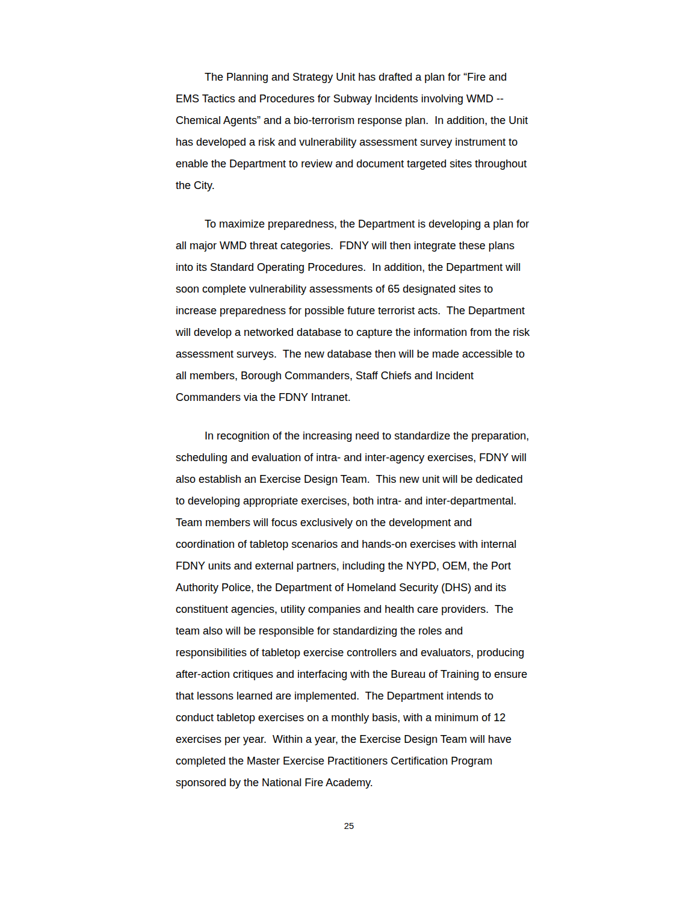The Planning and Strategy Unit has drafted a plan for “Fire and EMS Tactics and Procedures for Subway Incidents involving WMD -- Chemical Agents” and a bio-terrorism response plan. In addition, the Unit has developed a risk and vulnerability assessment survey instrument to enable the Department to review and document targeted sites throughout the City.
To maximize preparedness, the Department is developing a plan for all major WMD threat categories. FDNY will then integrate these plans into its Standard Operating Procedures. In addition, the Department will soon complete vulnerability assessments of 65 designated sites to increase preparedness for possible future terrorist acts. The Department will develop a networked database to capture the information from the risk assessment surveys. The new database then will be made accessible to all members, Borough Commanders, Staff Chiefs and Incident Commanders via the FDNY Intranet.
In recognition of the increasing need to standardize the preparation, scheduling and evaluation of intra- and inter-agency exercises, FDNY will also establish an Exercise Design Team. This new unit will be dedicated to developing appropriate exercises, both intra- and inter-departmental. Team members will focus exclusively on the development and coordination of tabletop scenarios and hands-on exercises with internal FDNY units and external partners, including the NYPD, OEM, the Port Authority Police, the Department of Homeland Security (DHS) and its constituent agencies, utility companies and health care providers. The team also will be responsible for standardizing the roles and responsibilities of tabletop exercise controllers and evaluators, producing after-action critiques and interfacing with the Bureau of Training to ensure that lessons learned are implemented. The Department intends to conduct tabletop exercises on a monthly basis, with a minimum of 12 exercises per year. Within a year, the Exercise Design Team will have completed the Master Exercise Practitioners Certification Program sponsored by the National Fire Academy.
25